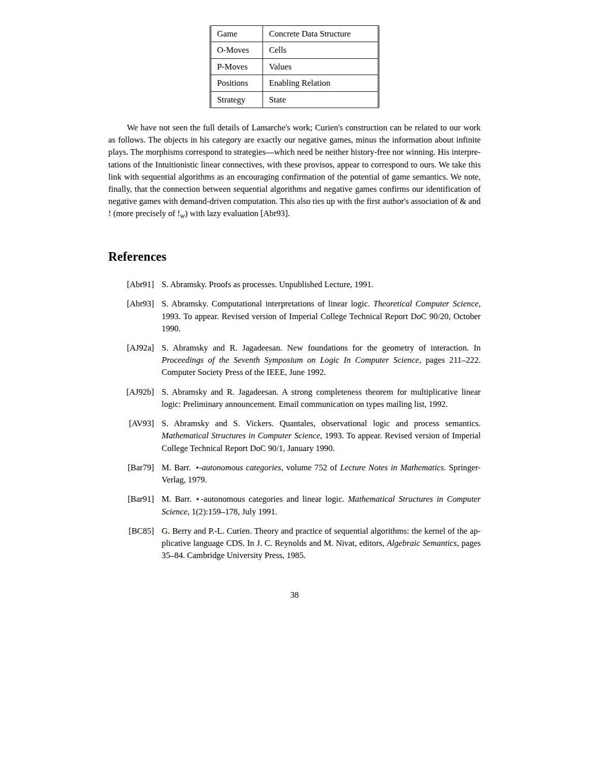| Game | Concrete Data Structure |
| O-Moves | Cells |
| P-Moves | Values |
| Positions | Enabling Relation |
| Strategy | State |
We have not seen the full details of Lamarche's work; Curien's construction can be related to our work as follows. The objects in his category are exactly our negative games, minus the information about infinite plays. The morphisms correspond to strategies—which need be neither history-free nor winning. His interpretations of the Intuitionistic linear connectives, with these provisos, appear to correspond to ours. We take this link with sequential algorithms as an encouraging confirmation of the potential of game semantics. We note, finally, that the connection between sequential algorithms and negative games confirms our identification of negative games with demand-driven computation. This also ties up with the first author's association of & and ! (more precisely of !w) with lazy evaluation [Abr93].
References
[Abr91]
S. Abramsky. Proofs as processes. Unpublished Lecture, 1991.
[Abr93]
S. Abramsky. Computational interpretations of linear logic. Theoretical Computer Science, 1993. To appear. Revised version of Imperial College Technical Report DoC 90/20, October 1990.
[AJ92a]
S. Abramsky and R. Jagadeesan. New foundations for the geometry of interaction. In Proceedings of the Seventh Symposium on Logic In Computer Science, pages 211–222. Computer Society Press of the IEEE, June 1992.
[AJ92b]
S. Abramsky and R. Jagadeesan. A strong completeness theorem for multiplicative linear logic: Preliminary announcement. Email communication on types mailing list, 1992.
[AV93]
S. Abramsky and S. Vickers. Quantales, observational logic and process semantics. Mathematical Structures in Computer Science, 1993. To appear. Revised version of Imperial College Technical Report DoC 90/1, January 1990.
[Bar79]
M. Barr. ⋆-autonomous categories, volume 752 of Lecture Notes in Mathematics. Springer-Verlag, 1979.
[Bar91]
M. Barr. ⋆-autonomous categories and linear logic. Mathematical Structures in Computer Science, 1(2):159–178, July 1991.
[BC85]
G. Berry and P.-L. Curien. Theory and practice of sequential algorithms: the kernel of the applicative language CDS. In J. C. Reynolds and M. Nivat, editors, Algebraic Semantics, pages 35–84. Cambridge University Press, 1985.
38